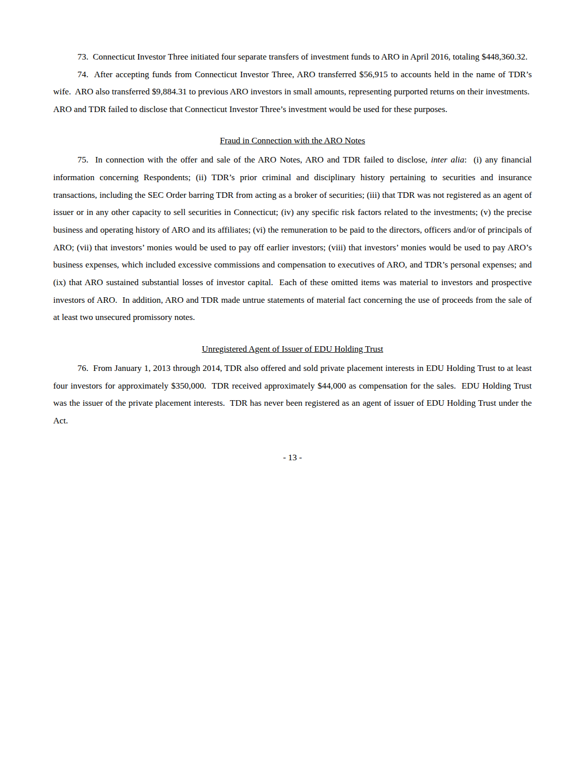73. Connecticut Investor Three initiated four separate transfers of investment funds to ARO in April 2016, totaling $448,360.32.
74. After accepting funds from Connecticut Investor Three, ARO transferred $56,915 to accounts held in the name of TDR’s wife. ARO also transferred $9,884.31 to previous ARO investors in small amounts, representing purported returns on their investments. ARO and TDR failed to disclose that Connecticut Investor Three’s investment would be used for these purposes.
Fraud in Connection with the ARO Notes
75. In connection with the offer and sale of the ARO Notes, ARO and TDR failed to disclose, inter alia: (i) any financial information concerning Respondents; (ii) TDR’s prior criminal and disciplinary history pertaining to securities and insurance transactions, including the SEC Order barring TDR from acting as a broker of securities; (iii) that TDR was not registered as an agent of issuer or in any other capacity to sell securities in Connecticut; (iv) any specific risk factors related to the investments; (v) the precise business and operating history of ARO and its affiliates; (vi) the remuneration to be paid to the directors, officers and/or of principals of ARO; (vii) that investors’ monies would be used to pay off earlier investors; (viii) that investors’ monies would be used to pay ARO’s business expenses, which included excessive commissions and compensation to executives of ARO, and TDR’s personal expenses; and (ix) that ARO sustained substantial losses of investor capital. Each of these omitted items was material to investors and prospective investors of ARO. In addition, ARO and TDR made untrue statements of material fact concerning the use of proceeds from the sale of at least two unsecured promissory notes.
Unregistered Agent of Issuer of EDU Holding Trust
76. From January 1, 2013 through 2014, TDR also offered and sold private placement interests in EDU Holding Trust to at least four investors for approximately $350,000. TDR received approximately $44,000 as compensation for the sales. EDU Holding Trust was the issuer of the private placement interests. TDR has never been registered as an agent of issuer of EDU Holding Trust under the Act.
- 13 -